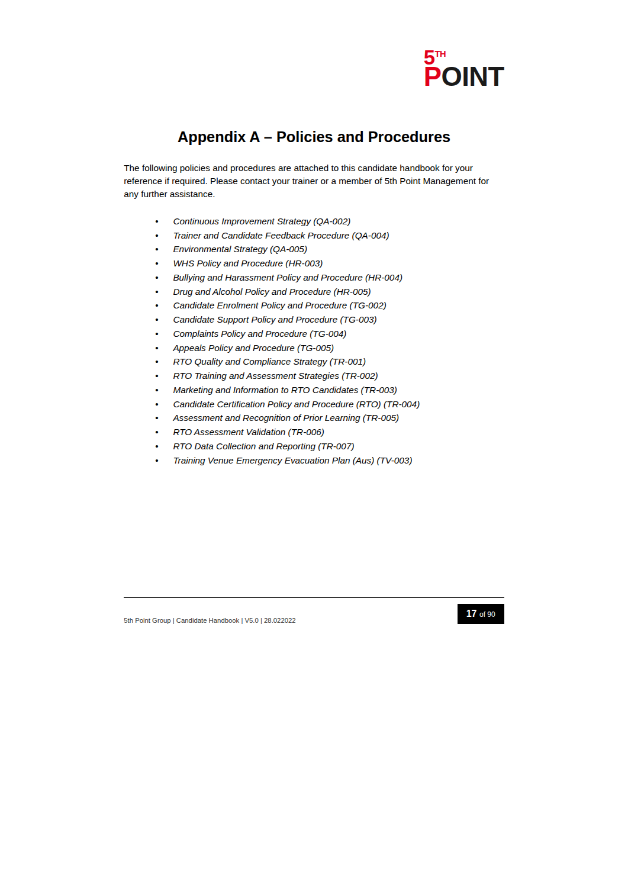5TH
POINT
Appendix A – Policies and Procedures
The following policies and procedures are attached to this candidate handbook for your reference if required. Please contact your trainer or a member of 5th Point Management for any further assistance.
Continuous Improvement Strategy (QA-002)
Trainer and Candidate Feedback Procedure (QA-004)
Environmental Strategy (QA-005)
WHS Policy and Procedure (HR-003)
Bullying and Harassment Policy and Procedure (HR-004)
Drug and Alcohol Policy and Procedure (HR-005)
Candidate Enrolment Policy and Procedure (TG-002)
Candidate Support Policy and Procedure (TG-003)
Complaints Policy and Procedure (TG-004)
Appeals Policy and Procedure (TG-005)
RTO Quality and Compliance Strategy (TR-001)
RTO Training and Assessment Strategies (TR-002)
Marketing and Information to RTO Candidates (TR-003)
Candidate Certification Policy and Procedure (RTO) (TR-004)
Assessment and Recognition of Prior Learning (TR-005)
RTO Assessment Validation (TR-006)
RTO Data Collection and Reporting (TR-007)
Training Venue Emergency Evacuation Plan (Aus) (TV-003)
5th Point Group | Candidate Handbook | V5.0 | 28.022022
17 of 90